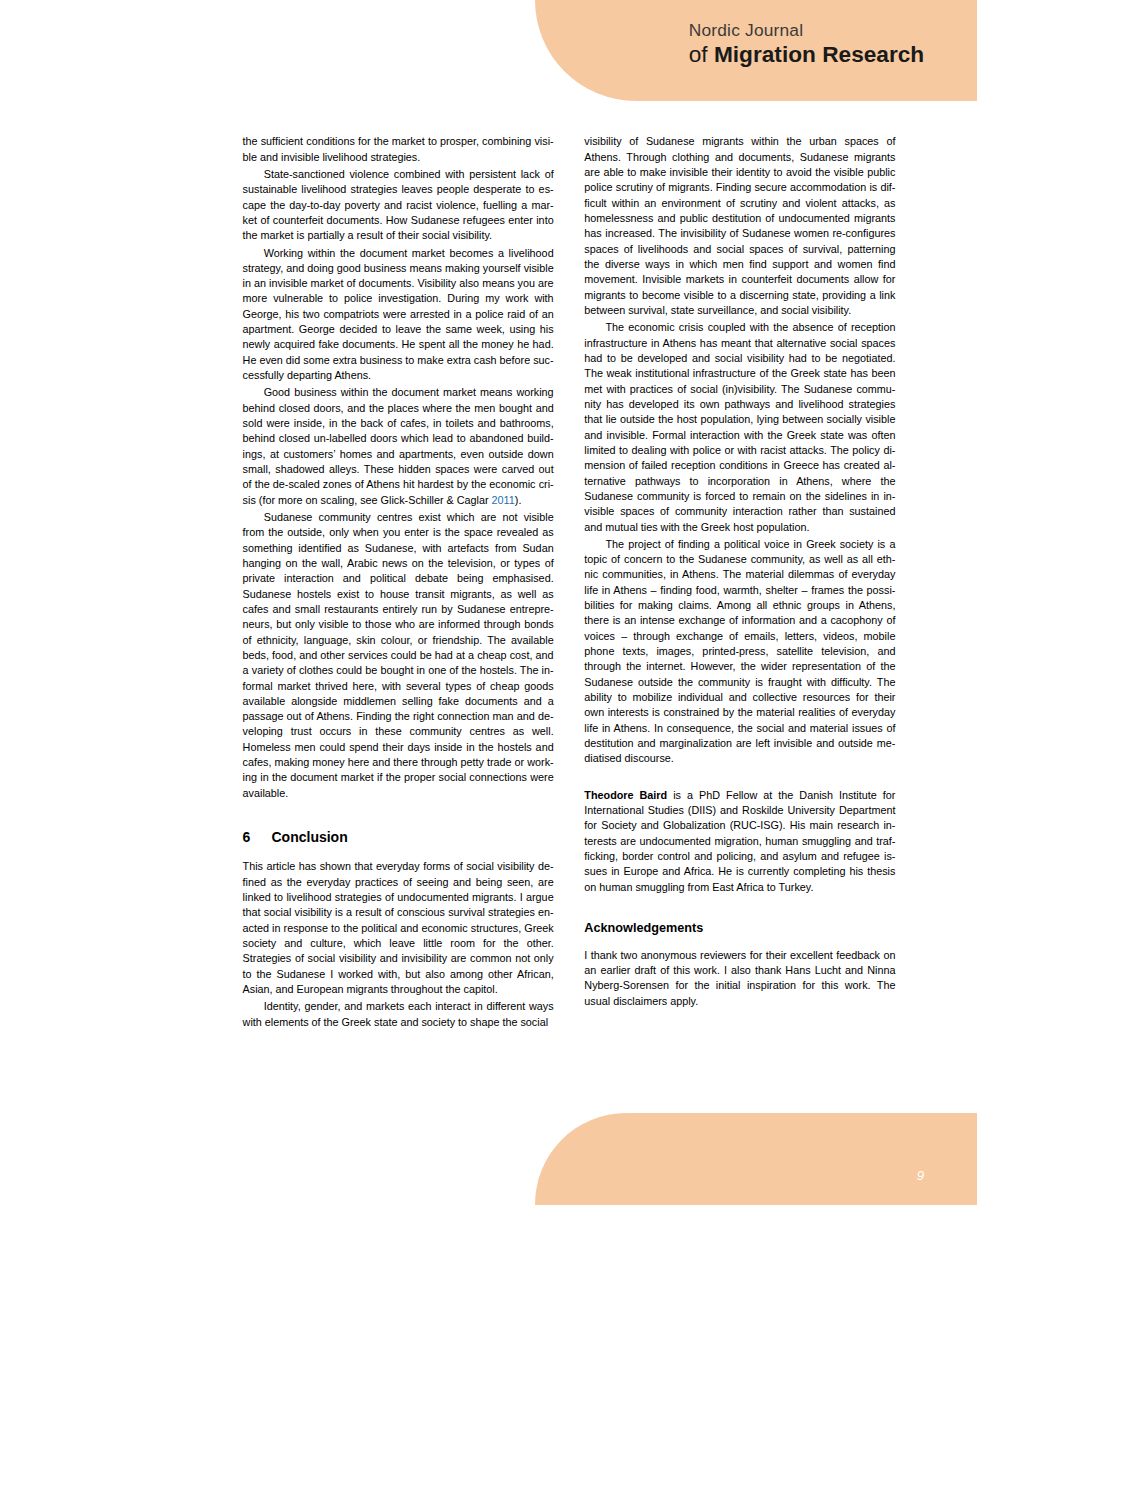Nordic Journal
of Migration Research
the sufficient conditions for the market to prosper, combining visible and invisible livelihood strategies.
State-sanctioned violence combined with persistent lack of sustainable livelihood strategies leaves people desperate to escape the day-to-day poverty and racist violence, fuelling a market of counterfeit documents. How Sudanese refugees enter into the market is partially a result of their social visibility.
Working within the document market becomes a livelihood strategy, and doing good business means making yourself visible in an invisible market of documents. Visibility also means you are more vulnerable to police investigation. During my work with George, his two compatriots were arrested in a police raid of an apartment. George decided to leave the same week, using his newly acquired fake documents. He spent all the money he had. He even did some extra business to make extra cash before successfully departing Athens.
Good business within the document market means working behind closed doors, and the places where the men bought and sold were inside, in the back of cafes, in toilets and bathrooms, behind closed un-labelled doors which lead to abandoned buildings, at customers’ homes and apartments, even outside down small, shadowed alleys. These hidden spaces were carved out of the de-scaled zones of Athens hit hardest by the economic crisis (for more on scaling, see Glick-Schiller & Caglar 2011).
Sudanese community centres exist which are not visible from the outside, only when you enter is the space revealed as something identified as Sudanese, with artefacts from Sudan hanging on the wall, Arabic news on the television, or types of private interaction and political debate being emphasised. Sudanese hostels exist to house transit migrants, as well as cafes and small restaurants entirely run by Sudanese entrepreneurs, but only visible to those who are informed through bonds of ethnicity, language, skin colour, or friendship. The available beds, food, and other services could be had at a cheap cost, and a variety of clothes could be bought in one of the hostels. The informal market thrived here, with several types of cheap goods available alongside middlemen selling fake documents and a passage out of Athens. Finding the right connection man and developing trust occurs in these community centres as well. Homeless men could spend their days inside in the hostels and cafes, making money here and there through petty trade or working in the document market if the proper social connections were available.
6 Conclusion
This article has shown that everyday forms of social visibility defined as the everyday practices of seeing and being seen, are linked to livelihood strategies of undocumented migrants. I argue that social visibility is a result of conscious survival strategies enacted in response to the political and economic structures, Greek society and culture, which leave little room for the other. Strategies of social visibility and invisibility are common not only to the Sudanese I worked with, but also among other African, Asian, and European migrants throughout the capitol.
Identity, gender, and markets each interact in different ways with elements of the Greek state and society to shape the social
visibility of Sudanese migrants within the urban spaces of Athens. Through clothing and documents, Sudanese migrants are able to make invisible their identity to avoid the visible public police scrutiny of migrants. Finding secure accommodation is difficult within an environment of scrutiny and violent attacks, as homelessness and public destitution of undocumented migrants has increased. The invisibility of Sudanese women re-configures spaces of livelihoods and social spaces of survival, patterning the diverse ways in which men find support and women find movement. Invisible markets in counterfeit documents allow for migrants to become visible to a discerning state, providing a link between survival, state surveillance, and social visibility.
The economic crisis coupled with the absence of reception infrastructure in Athens has meant that alternative social spaces had to be developed and social visibility had to be negotiated. The weak institutional infrastructure of the Greek state has been met with practices of social (in)visibility. The Sudanese community has developed its own pathways and livelihood strategies that lie outside the host population, lying between socially visible and invisible. Formal interaction with the Greek state was often limited to dealing with police or with racist attacks. The policy dimension of failed reception conditions in Greece has created alternative pathways to incorporation in Athens, where the Sudanese community is forced to remain on the sidelines in invisible spaces of community interaction rather than sustained and mutual ties with the Greek host population.
The project of finding a political voice in Greek society is a topic of concern to the Sudanese community, as well as all ethnic communities, in Athens. The material dilemmas of everyday life in Athens – finding food, warmth, shelter – frames the possibilities for making claims. Among all ethnic groups in Athens, there is an intense exchange of information and a cacophony of voices – through exchange of emails, letters, videos, mobile phone texts, images, printed-press, satellite television, and through the internet. However, the wider representation of the Sudanese outside the community is fraught with difficulty. The ability to mobilize individual and collective resources for their own interests is constrained by the material realities of everyday life in Athens. In consequence, the social and material issues of destitution and marginalization are left invisible and outside mediatised discourse.
Theodore Baird is a PhD Fellow at the Danish Institute for International Studies (DIIS) and Roskilde University Department for Society and Globalization (RUC-ISG). His main research interests are undocumented migration, human smuggling and trafficking, border control and policing, and asylum and refugee issues in Europe and Africa. He is currently completing his thesis on human smuggling from East Africa to Turkey.
Acknowledgements
I thank two anonymous reviewers for their excellent feedback on an earlier draft of this work. I also thank Hans Lucht and Ninna Nyberg-Sorensen for the initial inspiration for this work. The usual disclaimers apply.
9